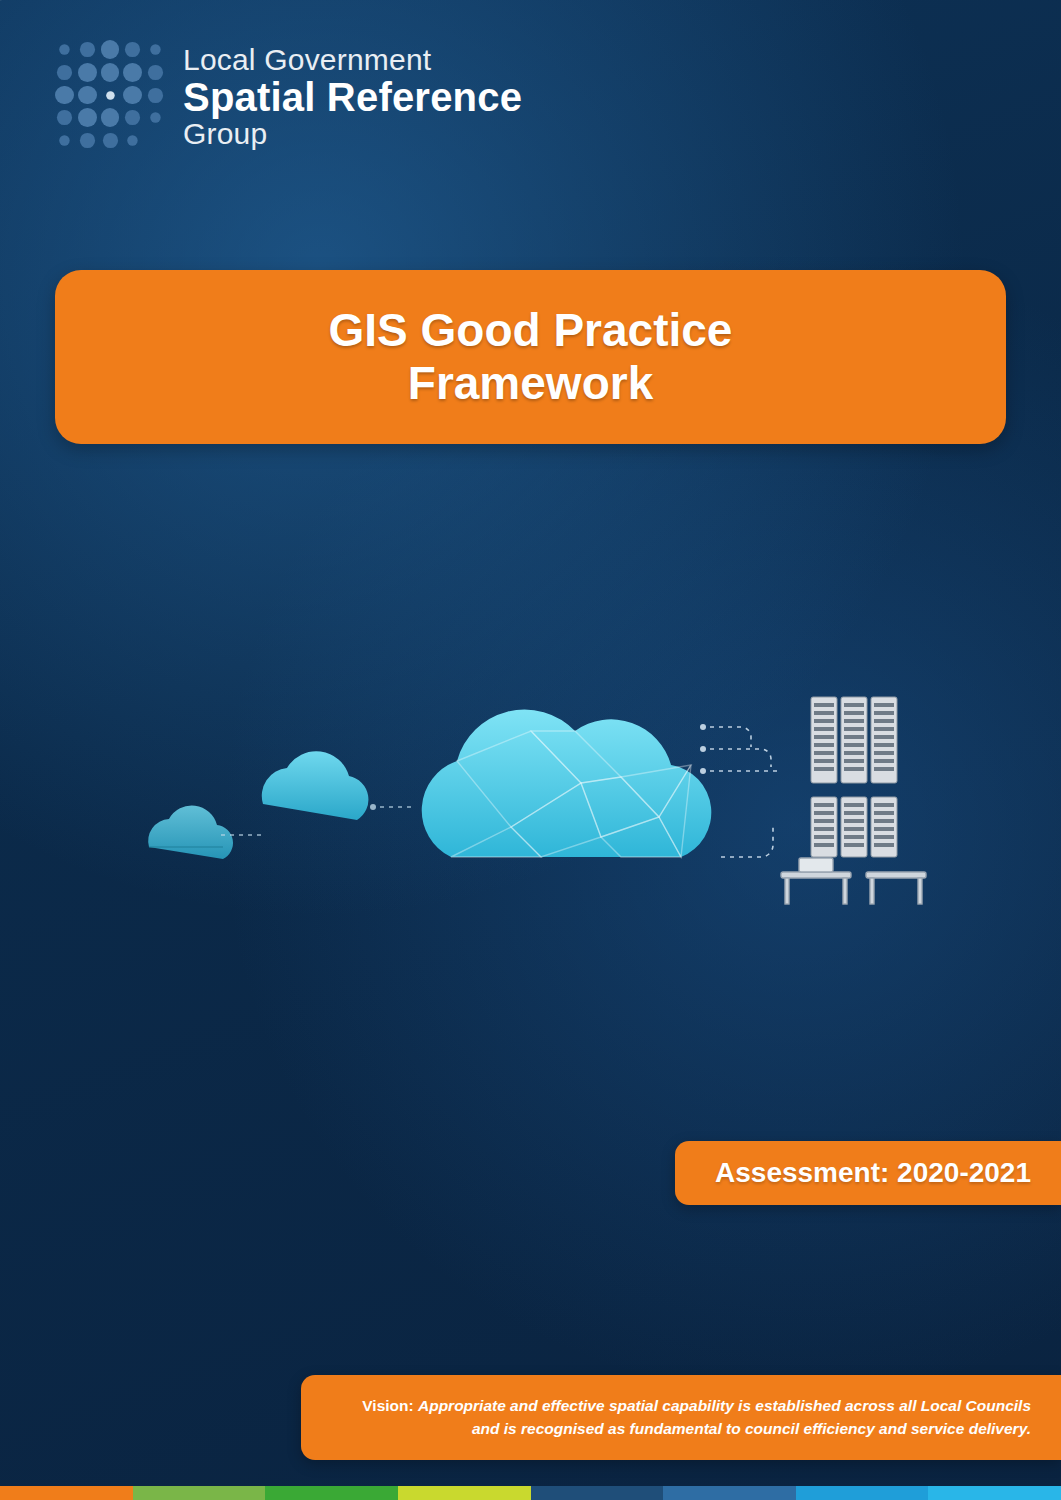Local Government
Spatial Reference
Group
GIS Good Practice
Framework
Assessment: 2020-2021
Vision: Appropriate and effective spatial capability is established across all Local Councils and is recognised as fundamental to council efficiency and service delivery.